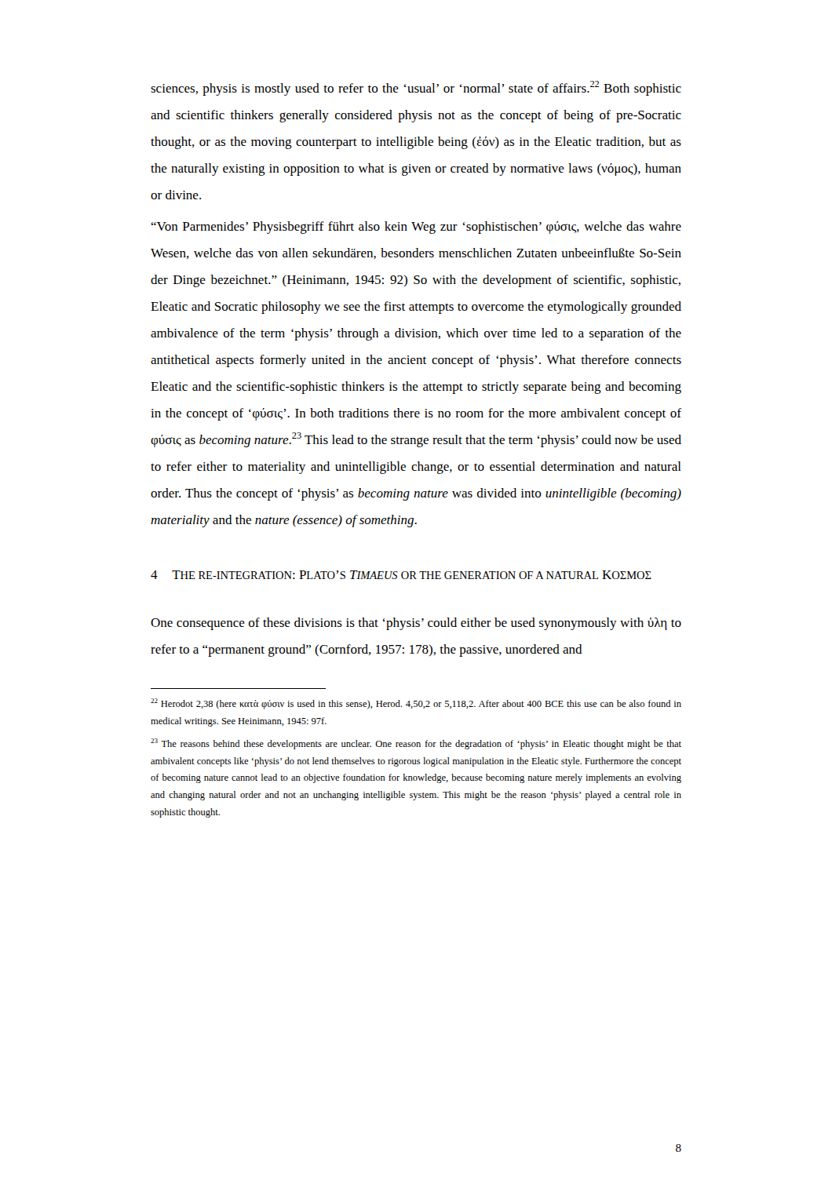sciences, physis is mostly used to refer to the ‘usual’ or ‘normal’ state of affairs.22 Both sophistic and scientific thinkers generally considered physis not as the concept of being of pre-Socratic thought, or as the moving counterpart to intelligible being (ἐόν) as in the Eleatic tradition, but as the naturally existing in opposition to what is given or created by normative laws (νόμος), human or divine.
“Von Parmenides’ Physisbegriff führt also kein Weg zur ‘sophistischen’ φύσις, welche das wahre Wesen, welche das von allen sekundären, besonders menschlichen Zutaten unbeeinflußte So-Sein der Dinge bezeichnet.” (Heinimann, 1945: 92) So with the development of scientific, sophistic, Eleatic and Socratic philosophy we see the first attempts to overcome the etymologically grounded ambivalence of the term ‘physis’ through a division, which over time led to a separation of the antithetical aspects formerly united in the ancient concept of ‘physis’. What therefore connects Eleatic and the scientific-sophistic thinkers is the attempt to strictly separate being and becoming in the concept of ‘φύσις’. In both traditions there is no room for the more ambivalent concept of φύσις as becoming nature.23 This lead to the strange result that the term ‘physis’ could now be used to refer either to materiality and unintelligible change, or to essential determination and natural order. Thus the concept of ‘physis’ as becoming nature was divided into unintelligible (becoming) materiality and the nature (essence) of something.
4 THE RE-INTEGRATION: PLATO’S TIMAEUS OR THE GENERATION OF A NATURAL KΟΣΜΟΣ
One consequence of these divisions is that ‘physis’ could either be used synonymously with ὑλη to refer to a “permanent ground” (Cornford, 1957: 178), the passive, unordered and
22 Herodot 2,38 (here κατὰ φύσιν is used in this sense), Herod. 4,50,2 or 5,118,2. After about 400 BCE this use can be also found in medical writings. See Heinimann, 1945: 97f.
23 The reasons behind these developments are unclear. One reason for the degradation of ‘physis’ in Eleatic thought might be that ambivalent concepts like ‘physis’ do not lend themselves to rigorous logical manipulation in the Eleatic style. Furthermore the concept of becoming nature cannot lead to an objective foundation for knowledge, because becoming nature merely implements an evolving and changing natural order and not an unchanging intelligible system. This might be the reason ‘physis’ played a central role in sophistic thought.
8